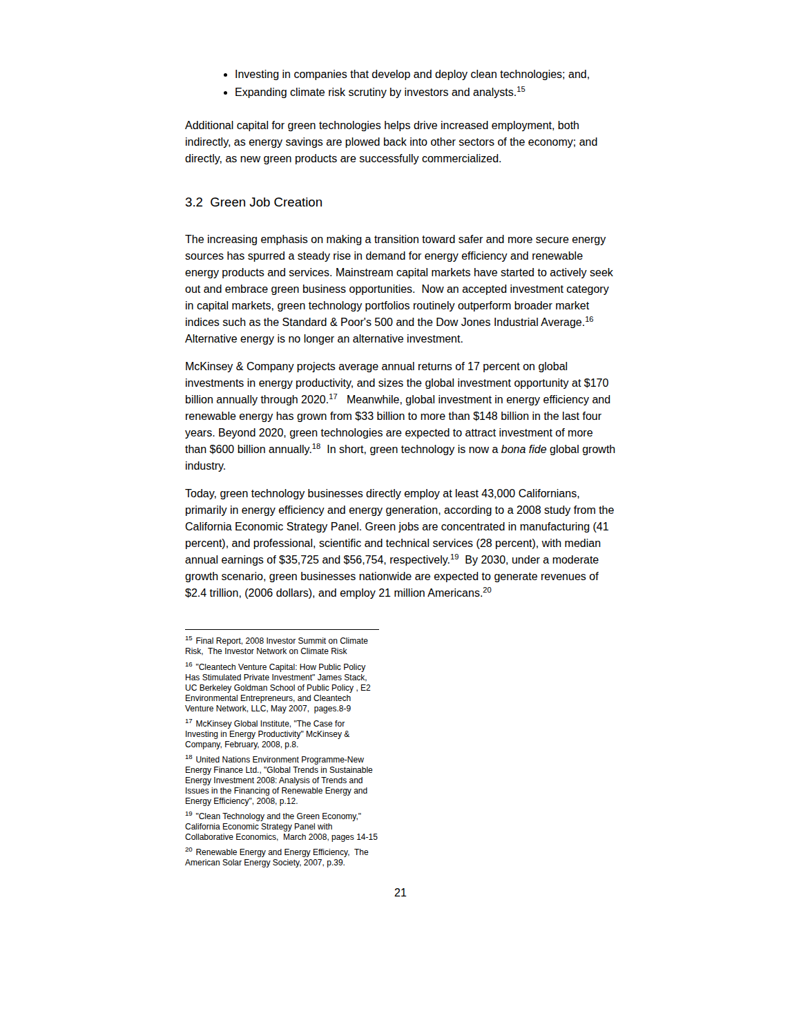Investing in companies that develop and deploy clean technologies; and,
Expanding climate risk scrutiny by investors and analysts.15
Additional capital for green technologies helps drive increased employment, both indirectly, as energy savings are plowed back into other sectors of the economy; and directly, as new green products are successfully commercialized.
3.2 Green Job Creation
The increasing emphasis on making a transition toward safer and more secure energy sources has spurred a steady rise in demand for energy efficiency and renewable energy products and services. Mainstream capital markets have started to actively seek out and embrace green business opportunities. Now an accepted investment category in capital markets, green technology portfolios routinely outperform broader market indices such as the Standard & Poor's 500 and the Dow Jones Industrial Average.16 Alternative energy is no longer an alternative investment.
McKinsey & Company projects average annual returns of 17 percent on global investments in energy productivity, and sizes the global investment opportunity at $170 billion annually through 2020.17 Meanwhile, global investment in energy efficiency and renewable energy has grown from $33 billion to more than $148 billion in the last four years. Beyond 2020, green technologies are expected to attract investment of more than $600 billion annually.18 In short, green technology is now a bona fide global growth industry.
Today, green technology businesses directly employ at least 43,000 Californians, primarily in energy efficiency and energy generation, according to a 2008 study from the California Economic Strategy Panel. Green jobs are concentrated in manufacturing (41 percent), and professional, scientific and technical services (28 percent), with median annual earnings of $35,725 and $56,754, respectively.19 By 2030, under a moderate growth scenario, green businesses nationwide are expected to generate revenues of $2.4 trillion, (2006 dollars), and employ 21 million Americans.20
15 Final Report, 2008 Investor Summit on Climate Risk, The Investor Network on Climate Risk
16 "Cleantech Venture Capital: How Public Policy Has Stimulated Private Investment" James Stack, UC Berkeley Goldman School of Public Policy , E2 Environmental Entrepreneurs, and Cleantech Venture Network, LLC, May 2007, pages.8-9
17 McKinsey Global Institute, "The Case for Investing in Energy Productivity" McKinsey & Company, February, 2008, p.8.
18 United Nations Environment Programme-New Energy Finance Ltd., "Global Trends in Sustainable Energy Investment 2008: Analysis of Trends and Issues in the Financing of Renewable Energy and Energy Efficiency", 2008, p.12.
19 "Clean Technology and the Green Economy," California Economic Strategy Panel with Collaborative Economics, March 2008, pages 14-15
20 Renewable Energy and Energy Efficiency, The American Solar Energy Society, 2007, p.39.
21